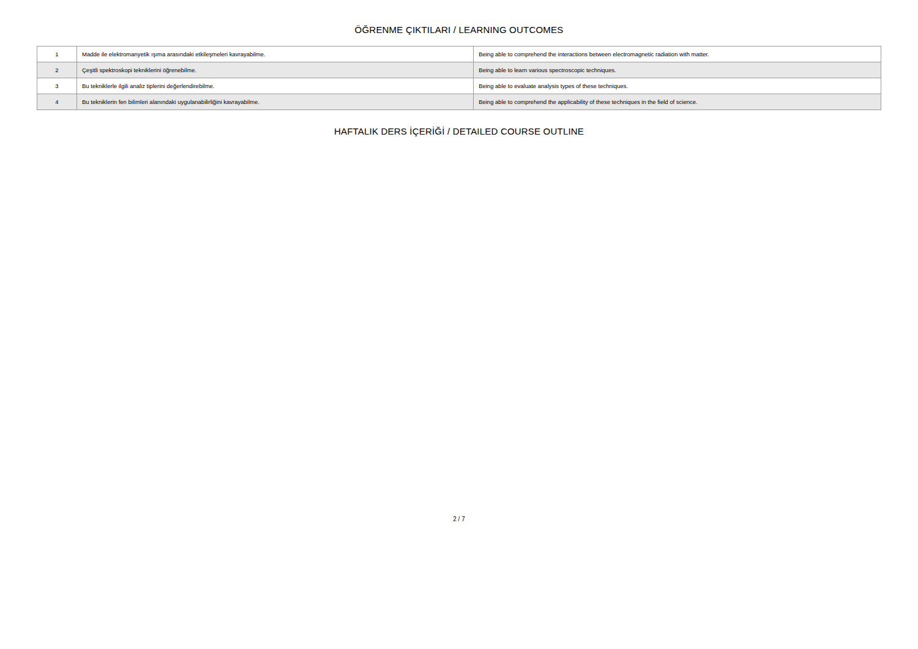ÖĞRENME ÇIKTILARI / LEARNING OUTCOMES
| 1 | Madde ile elektromanyetik ışıma arasındaki etkileşmeleri kavrayabilme. | Being able to comprehend the interactions between electromagnetic radiation with matter. |
| 2 | Çeşitli spektroskopi tekniklerini öğrenebilme. | Being able to learn various spectroscopic techniques. |
| 3 | Bu tekniklerle ilgili analiz tiplerini değerlendirebilme. | Being able to evaluate analysis types of these techniques. |
| 4 | Bu tekniklerin fen bilimleri alanındaki uygulanabilirliğini kavrayabilme. | Being able to comprehend the applicability of these techniques in the field of science. |
HAFTALIK DERS İÇERİĞİ / DETAILED COURSE OUTLINE
2 / 7